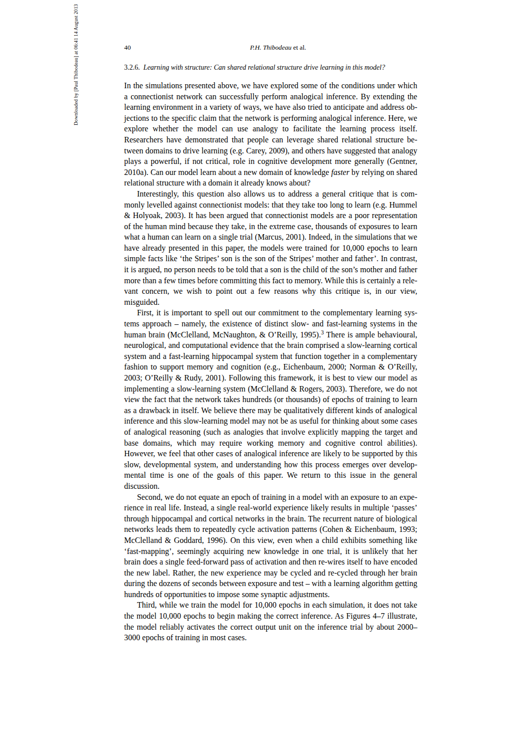Downloaded by [Paul Thibodeau] at 06:41 14 August 2013
40 P.H. Thibodeau et al.
3.2.6. Learning with structure: Can shared relational structure drive learning in this model?
In the simulations presented above, we have explored some of the conditions under which a connectionist network can successfully perform analogical inference. By extending the learning environment in a variety of ways, we have also tried to anticipate and address objections to the specific claim that the network is performing analogical inference. Here, we explore whether the model can use analogy to facilitate the learning process itself. Researchers have demonstrated that people can leverage shared relational structure between domains to drive learning (e.g. Carey, 2009), and others have suggested that analogy plays a powerful, if not critical, role in cognitive development more generally (Gentner, 2010a). Can our model learn about a new domain of knowledge faster by relying on shared relational structure with a domain it already knows about?
Interestingly, this question also allows us to address a general critique that is commonly levelled against connectionist models: that they take too long to learn (e.g. Hummel & Holyoak, 2003). It has been argued that connectionist models are a poor representation of the human mind because they take, in the extreme case, thousands of exposures to learn what a human can learn on a single trial (Marcus, 2001). Indeed, in the simulations that we have already presented in this paper, the models were trained for 10,000 epochs to learn simple facts like ‘the Stripes’ son is the son of the Stripes’ mother and father’. In contrast, it is argued, no person needs to be told that a son is the child of the son’s mother and father more than a few times before committing this fact to memory. While this is certainly a relevant concern, we wish to point out a few reasons why this critique is, in our view, misguided.
First, it is important to spell out our commitment to the complementary learning systems approach – namely, the existence of distinct slow- and fast-learning systems in the human brain (McClelland, McNaughton, & O’Reilly, 1995).3 There is ample behavioural, neurological, and computational evidence that the brain comprised a slow-learning cortical system and a fast-learning hippocampal system that function together in a complementary fashion to support memory and cognition (e.g., Eichenbaum, 2000; Norman & O’Reilly, 2003; O’Reilly & Rudy, 2001). Following this framework, it is best to view our model as implementing a slow-learning system (McClelland & Rogers, 2003). Therefore, we do not view the fact that the network takes hundreds (or thousands) of epochs of training to learn as a drawback in itself. We believe there may be qualitatively different kinds of analogical inference and this slow-learning model may not be as useful for thinking about some cases of analogical reasoning (such as analogies that involve explicitly mapping the target and base domains, which may require working memory and cognitive control abilities). However, we feel that other cases of analogical inference are likely to be supported by this slow, developmental system, and understanding how this process emerges over developmental time is one of the goals of this paper. We return to this issue in the general discussion.
Second, we do not equate an epoch of training in a model with an exposure to an experience in real life. Instead, a single real-world experience likely results in multiple ‘passes’ through hippocampal and cortical networks in the brain. The recurrent nature of biological networks leads them to repeatedly cycle activation patterns (Cohen & Eichenbaum, 1993; McClelland & Goddard, 1996). On this view, even when a child exhibits something like ‘fast-mapping’, seemingly acquiring new knowledge in one trial, it is unlikely that her brain does a single feed-forward pass of activation and then re-wires itself to have encoded the new label. Rather, the new experience may be cycled and re-cycled through her brain during the dozens of seconds between exposure and test – with a learning algorithm getting hundreds of opportunities to impose some synaptic adjustments.
Third, while we train the model for 10,000 epochs in each simulation, it does not take the model 10,000 epochs to begin making the correct inference. As Figures 4–7 illustrate, the model reliably activates the correct output unit on the inference trial by about 2000–3000 epochs of training in most cases.